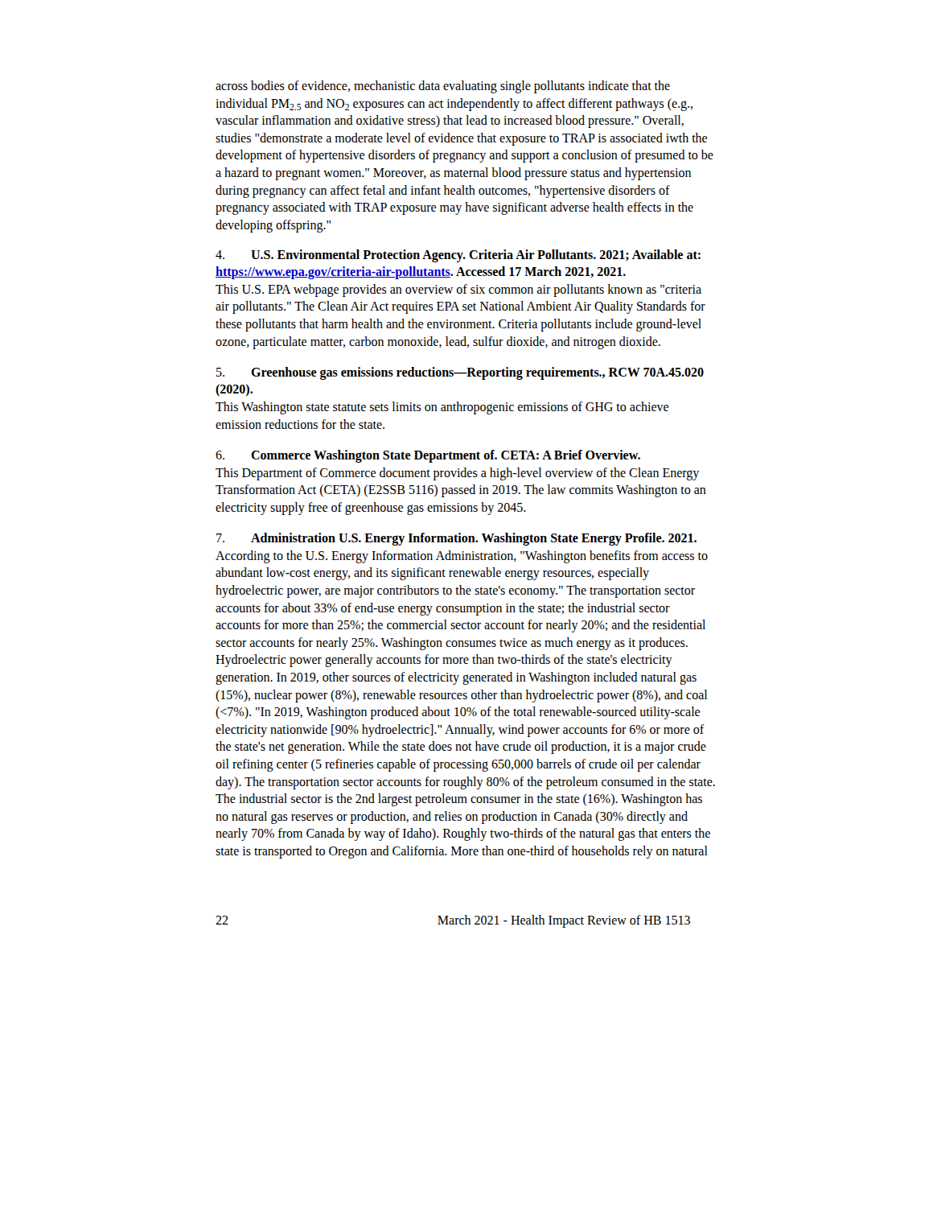across bodies of evidence, mechanistic data evaluating single pollutants indicate that the individual PM2.5 and NO2 exposures can act independently to affect different pathways (e.g., vascular inflammation and oxidative stress) that lead to increased blood pressure." Overall, studies "demonstrate a moderate level of evidence that exposure to TRAP is associated iwth the development of hypertensive disorders of pregnancy and support a conclusion of presumed to be a hazard to pregnant women." Moreover, as maternal blood pressure status and hypertension during pregnancy can affect fetal and infant health outcomes, "hypertensive disorders of pregnancy associated with TRAP exposure may have significant adverse health effects in the developing offspring."
4.  U.S. Environmental Protection Agency. Criteria Air Pollutants. 2021; Available at: https://www.epa.gov/criteria-air-pollutants. Accessed 17 March 2021, 2021.
This U.S. EPA webpage provides an overview of six common air pollutants known as "criteria air pollutants." The Clean Air Act requires EPA set National Ambient Air Quality Standards for these pollutants that harm health and the environment. Criteria pollutants include ground-level ozone, particulate matter, carbon monoxide, lead, sulfur dioxide, and nitrogen dioxide.
5.  Greenhouse gas emissions reductions—Reporting requirements., RCW 70A.45.020 (2020).
This Washington state statute sets limits on anthropogenic emissions of GHG to achieve emission reductions for the state.
6.  Commerce Washington State Department of. CETA: A Brief Overview.
This Department of Commerce document provides a high-level overview of the Clean Energy Transformation Act (CETA) (E2SSB 5116) passed in 2019. The law commits Washington to an electricity supply free of greenhouse gas emissions by 2045.
7.  Administration U.S. Energy Information. Washington State Energy Profile. 2021.
According to the U.S. Energy Information Administration, "Washington benefits from access to abundant low-cost energy, and its significant renewable energy resources, especially hydroelectric power, are major contributors to the state's economy." The transportation sector accounts for about 33% of end-use energy consumption in the state; the industrial sector accounts for more than 25%; the commercial sector account for nearly 20%; and the residential sector accounts for nearly 25%. Washington consumes twice as much energy as it produces. Hydroelectric power generally accounts for more than two-thirds of the state's electricity generation. In 2019, other sources of electricity generated in Washington included natural gas (15%), nuclear power (8%), renewable resources other than hydroelectric power (8%), and coal (<7%). "In 2019, Washington produced about 10% of the total renewable-sourced utility-scale electricity nationwide [90% hydroelectric]." Annually, wind power accounts for 6% or more of the state's net generation. While the state does not have crude oil production, it is a major crude oil refining center (5 refineries capable of processing 650,000 barrels of crude oil per calendar day). The transportation sector accounts for roughly 80% of the petroleum consumed in the state. The industrial sector is the 2nd largest petroleum consumer in the state (16%). Washington has no natural gas reserves or production, and relies on production in Canada (30% directly and nearly 70% from Canada by way of Idaho). Roughly two-thirds of the natural gas that enters the state is transported to Oregon and California. More than one-third of households rely on natural
22
March 2021 - Health Impact Review of HB 1513